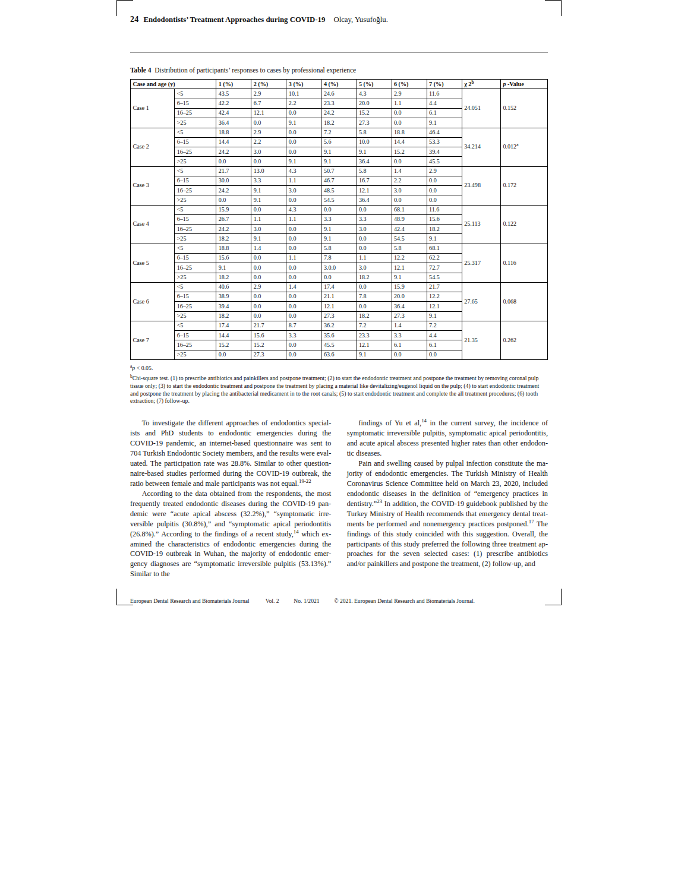24 Endodontists’ Treatment Approaches during COVID-19 Olcay, Yusufoğlu.
Table 4 Distribution of participants’ responses to cases by professional experience
| Case and age (y) | 1 (%) | 2 (%) | 3 (%) | 4 (%) | 5 (%) | 6 (%) | 7 (%) | χ 2 b | p -Value |
| --- | --- | --- | --- | --- | --- | --- | --- | --- | --- |
| Case 1 | <5 | 43.5 | 2.9 | 10.1 | 24.6 | 4.3 | 2.9 | 11.6 | 24.051 | 0.152 |
| 6–15 | 42.2 | 6.7 | 2.2 | 23.3 | 20.0 | 1.1 | 4.4 |
| 16–25 | 42.4 | 12.1 | 0.0 | 24.2 | 15.2 | 0.0 | 6.1 |
| >25 | 36.4 | 0.0 | 9.1 | 18.2 | 27.3 | 0.0 | 9.1 |
| Case 2 | <5 | 18.8 | 2.9 | 0.0 | 7.2 | 5.8 | 18.8 | 46.4 | 34.214 | 0.012 a |
| 6–15 | 14.4 | 2.2 | 0.0 | 5.6 | 10.0 | 14.4 | 53.3 |
| 16–25 | 24.2 | 3.0 | 0.0 | 9.1 | 9.1 | 15.2 | 39.4 |
| >25 | 0.0 | 0.0 | 9.1 | 9.1 | 36.4 | 0.0 | 45.5 |
| Case 3 | <5 | 21.7 | 13.0 | 4.3 | 50.7 | 5.8 | 1.4 | 2.9 | 23.498 | 0.172 |
| 6–15 | 30.0 | 3.3 | 1.1 | 46.7 | 16.7 | 2.2 | 0.0 |
| 16–25 | 24.2 | 9.1 | 3.0 | 48.5 | 12.1 | 3.0 | 0.0 |
| >25 | 0.0 | 9.1 | 0.0 | 54.5 | 36.4 | 0.0 | 0.0 |
| Case 4 | <5 | 15.9 | 0.0 | 4.3 | 0.0 | 0.0 | 68.1 | 11.6 | 25.113 | 0.122 |
| 6–15 | 26.7 | 1.1 | 1.1 | 3.3 | 3.3 | 48.9 | 15.6 |
| 16–25 | 24.2 | 3.0 | 0.0 | 9.1 | 3.0 | 42.4 | 18.2 |
| >25 | 18.2 | 9.1 | 0.0 | 9.1 | 0.0 | 54.5 | 9.1 |
| Case 5 | <5 | 18.8 | 1.4 | 0.0 | 5.8 | 0.0 | 5.8 | 68.1 | 25.317 | 0.116 |
| 6–15 | 15.6 | 0.0 | 1.1 | 7.8 | 1.1 | 12.2 | 62.2 |
| 16–25 | 9.1 | 0.0 | 0.0 | 3.0.0 | 3.0 | 12.1 | 72.7 |
| >25 | 18.2 | 0.0 | 0.0 | 0.0 | 18.2 | 9.1 | 54.5 |
| Case 6 | <5 | 40.6 | 2.9 | 1.4 | 17.4 | 0.0 | 15.9 | 21.7 | 27.65 | 0.068 |
| 6–15 | 38.9 | 0.0 | 0.0 | 21.1 | 7.8 | 20.0 | 12.2 |
| 16–25 | 39.4 | 0.0 | 0.0 | 12.1 | 0.0 | 36.4 | 12.1 |
| >25 | 18.2 | 0.0 | 0.0 | 27.3 | 18.2 | 27.3 | 9.1 |
| Case 7 | <5 | 17.4 | 21.7 | 8.7 | 36.2 | 7.2 | 1.4 | 7.2 | 21.35 | 0.262 |
| 6–15 | 14.4 | 15.6 | 3.3 | 35.6 | 23.3 | 3.3 | 4.4 |
| 16–25 | 15.2 | 15.2 | 0.0 | 45.5 | 12.1 | 6.1 | 6.1 |
| >25 | 0.0 | 27.3 | 0.0 | 63.6 | 9.1 | 0.0 | 0.0 |
ap < 0.05.
b Chi-square test. (1) to prescribe antibiotics and painkillers and postpone treatment; (2) to start the endodontic treatment and postpone the treatment by removing coronal pulp tissue only; (3) to start the endodontic treatment and postpone the treatment by placing a material like devitalizing/eugenol liquid on the pulp; (4) to start endodontic treatment and postpone the treatment by placing the antibacterial medicament in to the root canals; (5) to start endodontic treatment and complete the all treatment procedures; (6) tooth extraction; (7) follow-up.
To investigate the different approaches of endodontics specialists and PhD students to endodontic emergencies during the COVID-19 pandemic, an internet-based questionnaire was sent to 704 Turkish Endodontic Society members, and the results were evaluated. The participation rate was 28.8%. Similar to other questionnaire-based studies performed during the COVID-19 outbreak, the ratio between female and male participants was not equal.19-22
According to the data obtained from the respondents, the most frequently treated endodontic diseases during the COVID-19 pandemic were “acute apical abscess (32.2%),” “symptomatic irreversible pulpitis (30.8%),” and “symptomatic apical periodontitis (26.8%).” According to the findings of a recent study,14 which examined the characteristics of endodontic emergencies during the COVID-19 outbreak in Wuhan, the majority of endodontic emergency diagnoses are “symptomatic irreversible pulpitis (53.13%).” Similar to the
findings of Yu et al,14 in the current survey, the incidence of symptomatic irreversible pulpitis, symptomatic apical periodontitis, and acute apical abscess presented higher rates than other endodontic diseases.
Pain and swelling caused by pulpal infection constitute the majority of endodontic emergencies. The Turkish Ministry of Health Coronavirus Science Committee held on March 23, 2020, included endodontic diseases in the definition of “emergency practices in dentistry.”23 In addition, the COVID-19 guidebook published by the Turkey Ministry of Health recommends that emergency dental treatments be performed and nonemergency practices postponed.17 The findings of this study coincided with this suggestion. Overall, the participants of this study preferred the following three treatment approaches for the seven selected cases: (1) prescribe antibiotics and/or painkillers and postpone the treatment, (2) follow-up, and
European Dental Research and Biomaterials Journal Vol. 2 No. 1/2021 © 2021. European Dental Research and Biomaterials Journal.